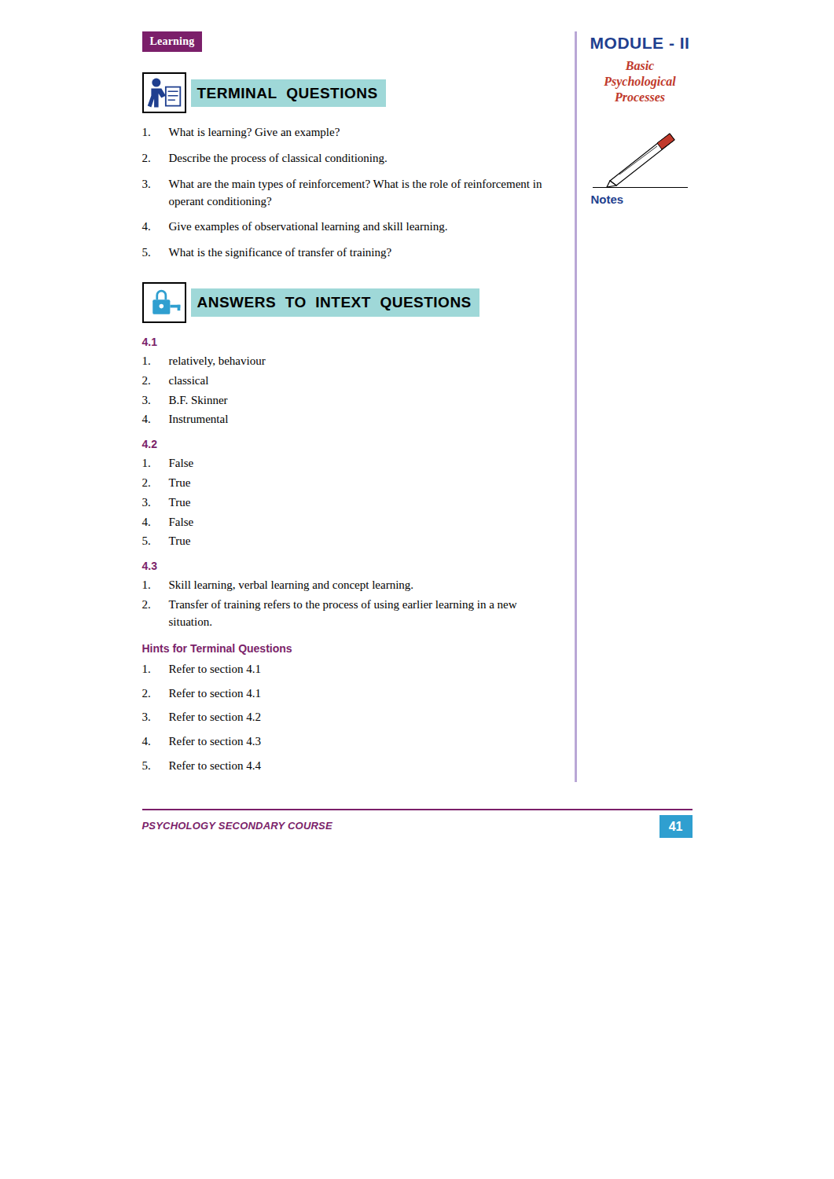Learning
TERMINAL QUESTIONS
1. What is learning? Give an example?
2. Describe the process of classical conditioning.
3. What are the main types of reinforcement? What is the role of reinforcement in operant conditioning?
4. Give examples of observational learning and skill learning.
5. What is the significance of transfer of training?
ANSWERS TO INTEXT QUESTIONS
4.1
1. relatively, behaviour
2. classical
3. B.F. Skinner
4. Instrumental
4.2
1. False
2. True
3. True
4. False
5. True
4.3
1. Skill learning, verbal learning and concept learning.
2. Transfer of training refers to the process of using earlier learning in a new situation.
Hints for Terminal Questions
1. Refer to section 4.1
2. Refer to section 4.1
3. Refer to section 4.2
4. Refer to section 4.3
5. Refer to section 4.4
MODULE - II
Basic
Psychological
Processes
Notes
PSYCHOLOGY SECONDARY COURSE
41